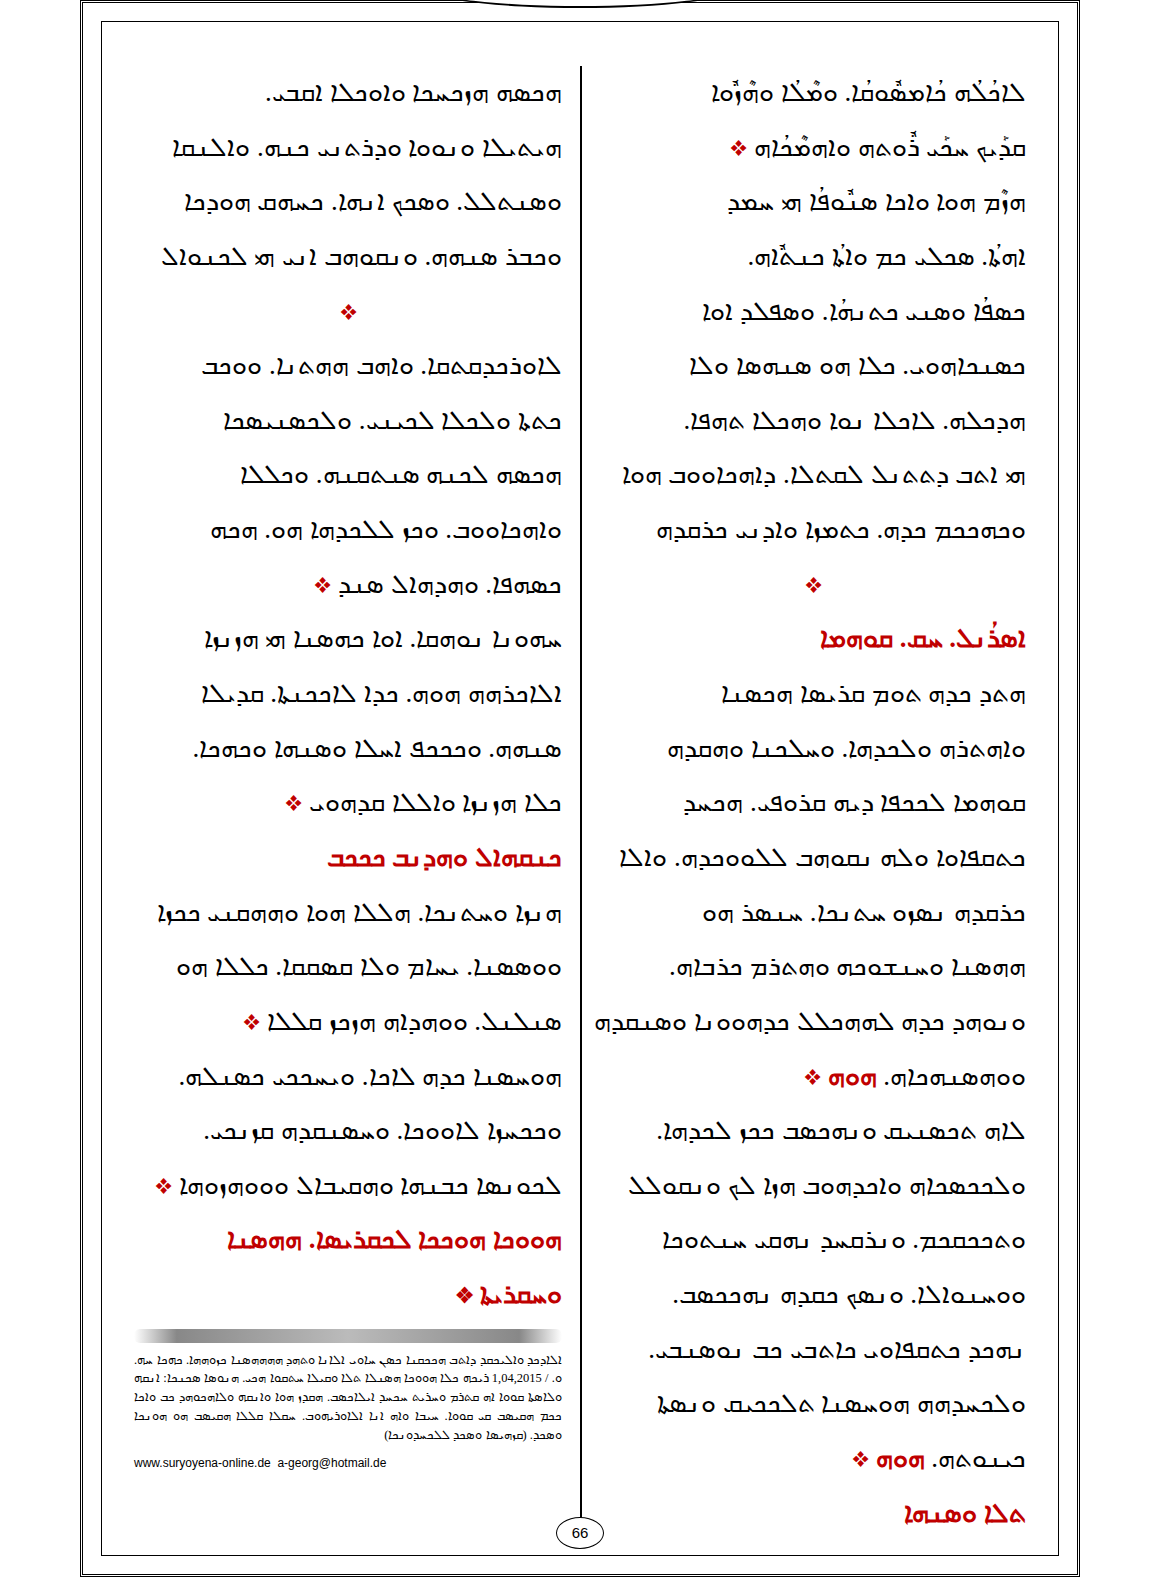ܣܶܕܪܳܐ ܕܙܳܘܥܳܢܳܐ ܘܬܶܫܡ ܐܽܘܚܕܳܐ
ܠܐܟܳܠܳܗ ܟܳܐܡܣܽܘܩܳܐ. ܘܡܶܠܳܐ ܘܗܶܙܽܘܐ
ܩܕܰܝܟ ܚܟܰܝ ܪܽܘܬܗ ܘܐܗܡܶܟܳܐܗ ❖
ܗܙܶܡ ܗܘܐ ܘܐܟܐ ܣܢܽܘܦܳܐ ܗܝ ܚܡܕ
ܐܗܬܳܐ. ܣܟܠܝ ܟܡ ܘܐܬܳܐ ܟܢܬܽܐܗ.
ܟܣܦܳܐ ܘܣܢܝ ܟܬܢܗܳܐ. ܘܣܦܠܕ ܐܘܐ
ܟܣܢܟܐܗܘܝ. ܟܠܐ ܗܘ ܣܢܗܣܐ ܘܠܐ
ܗܕܟܠܗ. ܠܐܟܠܐ ܢܘܐ ܘܗܟܠܐ ܬܗܦܐ.
ܗܝ ܐܬܒ ܕܬܬܢܠ ܠܩܬܠܐ. ܕܐܗܟܐܘܘܒ ܗܘܐ
ܘܟܗܟܟܡ ܟܕܗ. ܟܬܡܙܐ ܘܐܕܢܝ ܟܪܩܕܗ
❖
ܐܣܪܳܢܠ. ܚܩ. ܩܘܗܡܐ
ܗܬܕ ܟܕܗ ܬܘܡ ܩܪܝܣܐ ܗܟܣܢܐ
ܘܐܗܬܪܗ ܘܠܟܕܗܐ. ܘܚܠܟܢܐ ܘܗܩܕܗ
ܩܘܗܡܐ ܠܟܟܦܐ ܕܝܗ ܩܪܘܦܝ. ܗܟܚܕ
ܟܬܩܦܐܘܐ ܘܠܗ ܢܩܘܗܒ ܠܠܘܘܟܕܗ. ܘܐܠܐ
ܟܪܩܕܗ ܢܣܙܘ ܚܬܢܟܐ. ܚܢܣܪ ܗܘ
ܗܗܣܢܐ ܘܚܢܫܘܟܗ ܘܗܬܪܡ ܟܪܒܐܗ.
ܘܢܘܗܕ ܟܕܗ ܠܗܗܟܠܠ ܟܕܗܘܘܢܐ ܘܣܢܩܕܗ
ܘܘܗܣܢܗܟܐܗ. ܗܘܗ ❖
ܠܐܗ ܬܟܣܢܝܩ ܘܢܗܟܣܒ ܟܟܙ ܠܟܕܗܐ.
ܘܠܟܟܣܟܐܗ ܘܐܟܕܗܘܒ ܗܙܐ ܠܟ ܘܢܩܘܠܠ
ܘܬܟܟܩܟܡ. ܘܢܪܩܚܕ ܢܗܩܝ ܚܢܬܘܟܐ
ܘܘܚܢܘܐܠܐ. ܘܢܣܟ ܟܩܕܗ ܢܗܟܟܣܒ.
ܢܗܟܕ ܟܬܩܦܐܘܝ ܟܐܬܒܝ ܟܒ ܢܘܣܢܒܝ.
ܘܠܟܚܕܗܗ ܗܘܚܣܢܐ ܬܠܟܟܝܩ ܘܢܣܬܐ
ܟܝܢܘܬܗ. ܗܘܗ ❖
ܬܠܐ ܘܣܢܗܐ
ܗܟܣܗ ܗܙܟܚܟܐ ܘܐܘܟܠܐ ܐܩܒܝ.
ܗܝܬܝܠܐ ܘܢܘܘܐ ܘܕܪܬܢܝ ܟܢܗ. ܘܐܠܢܩܐ
ܘܣܢܬܠܠ. ܘܣܟܟ ܐܢܗܐ. ܟܚܗܩ ܗܘܕܟܐ
ܘܟܒܪ ܣܢܗܗ. ܘܢܩܘܗܒ ܐܢܝ ܗܝ ܠܟܢܘܐܠ
❖
ܠܐܘܪܟܕܩܬܩܐ. ܘܐܗܒ ܗܗܬܢܐ. ܘܘܟܒ
ܟܬܬܐ ܘܠܟܠܐ ܠܟܝܢܝ. ܘܠܟܣܢܝܣܟܐ
ܗܟܣܗ ܠܟܢܗ ܣܢܬܩܢܗ. ܘܟܠܠܐ
ܘܐܗܟܐܘܘܒ. ܘܟܙ ܠܠܟܕܗܐ ܗܘ. ܗܟܗ
ܟܣܗܦܐ. ܘܗܕܗܐܠ ܣܢܕ ❖
ܚܗܘܢܐ ܢܘܗܩܐ. ܐܘܐ ܟܗܣܢܐ ܗܝ ܗܙܢܙܐ
ܐܠܐܟܪܗܗ ܗܘܗ. ܟܕܐ ܠܐܟܟܢܬܐ. ܩܕܝܠܐ
ܣܢܗܗ. ܘܟܟܟܦ ܐܚܠܐ ܘܣܢܗܐ ܘܟܗܟܐ.
ܟܠܐ ܗܙܢܙܐ ܘܐܠܠܐ ܩܕܗܘܝ ❖
ܟܢܩܗܐܠ ܘܗܕܢܒ ܟܟܟܒ
ܗܢܙܐ ܘܚܬܢܟܐ. ܗܠܠܐ ܗܘܐ ܘܗܗܩܢܝ ܟܟܙܐ
ܘܘܣܣܢܐ. ܝܚܐܡ ܘܠܐ ܩܣܩܩܐ. ܟܠܠܐ ܗܘ
ܣܢܠܢܠ. ܘܘܗܕܐܗ ܗܙܟܙ ܩܠܠܐ ❖
ܗܘܚܣܢܐ ܟܕܗ ܠܐܟܐ. ܘܝܚܟܟܝ ܟܣܢܠܗ.
ܘܟܟܚܙܐ ܠܐܘܘܟܐ. ܘܚܣܢܩܕܗ ܩܙܢܟܝ.
ܠܟܘܢܣܐ ܟܒܢܗܐ ܘܗܩܝܒܐܠ ܘܘܘܗܙܘܗܐ ❖
ܗܘܘܟܐ ܗܘܟܟܐ ܠܟܩܪܝܣܐ. ܗܗܣܢܐ
ܘܚܩܪܝܬܐ ❖
ܐܠܐܕܟܕ ܘܐܠܝܟܩܕ ܕܐܬܒ ܗܟܟܩܢܐ ܟܣܢ ܚܐܘܝ ܐܠܐܢܐ ܘܬܗܕ ܗܗܗܗܣܢܐ ܟܙܘܗܗܐ. ܟܗܟܐ ܚܗ. ܘ. / 1,04,2015 ܪܝܟܗ ܟܠܐ ܗܘܘܟܐ ܗܣܢܠܐ ܬܠܐ ܘܩܝܠܐ ܚܬܩܘܐ ܗܟܝ. ܗܢܘܣܐ ܣܟܢܟܐ: ܐܢܩܗ ܘܠܐܣܬܐ ܩܘܘܐ ܐܗ ܩܬܪܡ ܘܚܪܝܬ ܚܟܚܕ ܐܝܠܐܟܣܒ. ܗܩܕܙ ܗܘܐ ܘܐܢܩܗ ܘܠܐܗܟܘܗܕ ܟܒ ܘܐܟܐ ܟܟܡ ܗܩܝܣܒ ܩܝ ܩܘܘܐ. ܚܝܒܐ ܘܐܗ ܐܢܐ ܐܠܐܘܪܝܗܘܒ. ܚܩܠܐ ܩܠܠܐ ܗܩܝܣܒ ܗܘ ܗܘܢܟܐ ܘܣܟܕ. (ܩܙܗܝܣܐ ܘܣܟܕ ܠܠܟܚܕܘܢܟܐ)
www.suryoyena-online.de a-georg@hotmail.de
66